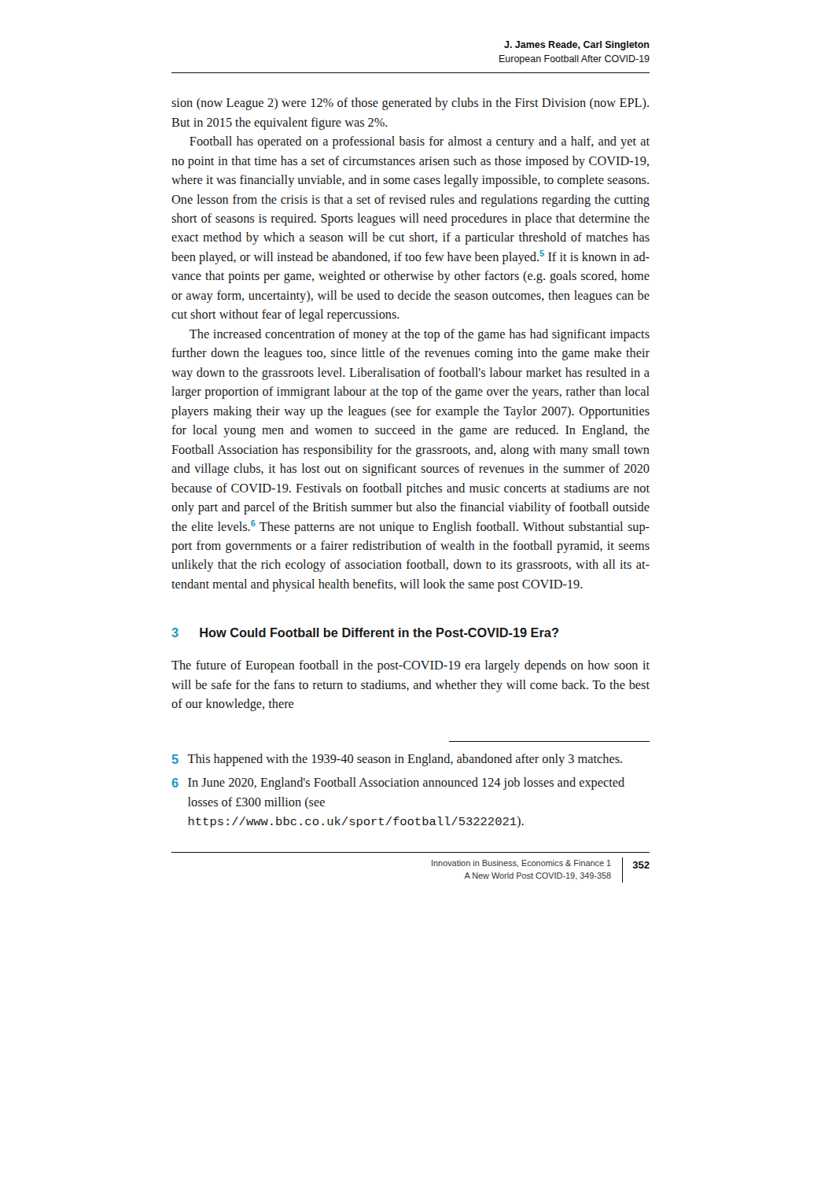J. James Reade, Carl Singleton European Football After COVID-19
sion (now League 2) were 12% of those generated by clubs in the First Division (now EPL). But in 2015 the equivalent figure was 2%.
Football has operated on a professional basis for almost a century and a half, and yet at no point in that time has a set of circumstances arisen such as those imposed by COVID-19, where it was financially unviable, and in some cases legally impossible, to complete seasons. One lesson from the crisis is that a set of revised rules and regulations regarding the cutting short of seasons is required. Sports leagues will need procedures in place that determine the exact method by which a season will be cut short, if a particular threshold of matches has been played, or will instead be abandoned, if too few have been played.5 If it is known in advance that points per game, weighted or otherwise by other factors (e.g. goals scored, home or away form, uncertainty), will be used to decide the season outcomes, then leagues can be cut short without fear of legal repercussions.
The increased concentration of money at the top of the game has had significant impacts further down the leagues too, since little of the revenues coming into the game make their way down to the grassroots level. Liberalisation of football's labour market has resulted in a larger proportion of immigrant labour at the top of the game over the years, rather than local players making their way up the leagues (see for example the Taylor 2007). Opportunities for local young men and women to succeed in the game are reduced. In England, the Football Association has responsibility for the grassroots, and, along with many small town and village clubs, it has lost out on significant sources of revenues in the summer of 2020 because of COVID-19. Festivals on football pitches and music concerts at stadiums are not only part and parcel of the British summer but also the financial viability of football outside the elite levels.6 These patterns are not unique to English football. Without substantial support from governments or a fairer redistribution of wealth in the football pyramid, it seems unlikely that the rich ecology of association football, down to its grassroots, with all its attendant mental and physical health benefits, will look the same post COVID-19.
3 How Could Football be Different in the Post-COVID-19 Era?
The future of European football in the post-COVID-19 era largely depends on how soon it will be safe for the fans to return to stadiums, and whether they will come back. To the best of our knowledge, there
5 This happened with the 1939-40 season in England, abandoned after only 3 matches.
6 In June 2020, England's Football Association announced 124 job losses and expected losses of £300 million (see https://www.bbc.co.uk/sport/football/53222021).
Innovation in Business, Economics & Finance 1
A New World Post COVID-19, 349-358
352